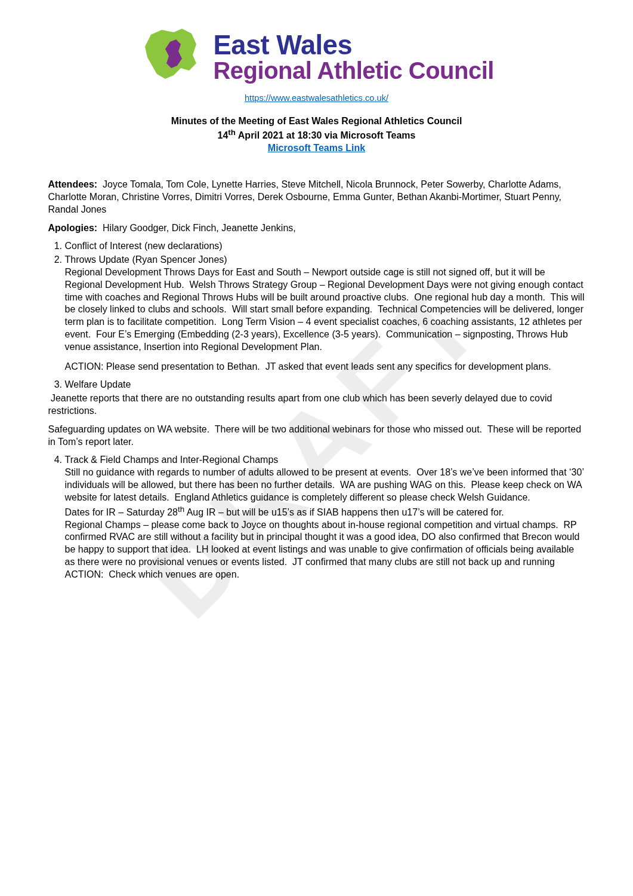DRAFT
East Wales
Regional Athletic Council
https://www.eastwalesathletics.co.uk/
Minutes of the Meeting of East Wales Regional Athletics Council
14th April 2021 at 18:30 via Microsoft Teams
Microsoft Teams Link
Attendees: Joyce Tomala, Tom Cole, Lynette Harries, Steve Mitchell, Nicola Brunnock, Peter Sowerby, Charlotte Adams, Charlotte Moran, Christine Vorres, Dimitri Vorres, Derek Osbourne, Emma Gunter, Bethan Akanbi-Mortimer, Stuart Penny, Randal Jones
Apologies: Hilary Goodger, Dick Finch, Jeanette Jenkins,
Conflict of Interest (new declarations)
Throws Update (Ryan Spencer Jones)
Regional Development Throws Days for East and South – Newport outside cage is still not signed off, but it will be Regional Development Hub. Welsh Throws Strategy Group – Regional Development Days were not giving enough contact time with coaches and Regional Throws Hubs will be built around proactive clubs. One regional hub day a month. This will be closely linked to clubs and schools. Will start small before expanding. Technical Competencies will be delivered, longer term plan is to facilitate competition. Long Term Vision – 4 event specialist coaches, 6 coaching assistants, 12 athletes per event. Four E’s Emerging (Embedding (2-3 years), Excellence (3-5 years). Communication – signposting, Throws Hub venue assistance, Insertion into Regional Development Plan.
ACTION: Please send presentation to Bethan. JT asked that event leads sent any specifics for development plans.
Welfare Update
Jeanette reports that there are no outstanding results apart from one club which has been severly delayed due to covid restrictions.
Safeguarding updates on WA website. There will be two additional webinars for those who missed out. These will be reported in Tom’s report later.
Track & Field Champs and Inter-Regional Champs
Still no guidance with regards to number of adults allowed to be present at events. Over 18’s we’ve been informed that ‘30’ individuals will be allowed, but there has been no further details. WA are pushing WAG on this. Please keep check on WA website for latest details. England Athletics guidance is completely different so please check Welsh Guidance.
Dates for IR – Saturday 28th Aug IR – but will be u15’s as if SIAB happens then u17’s will be catered for.
Regional Champs – please come back to Joyce on thoughts about in-house regional competition and virtual champs. RP confirmed RVAC are still without a facility but in principal thought it was a good idea, DO also confirmed that Brecon would be happy to support that idea. LH looked at event listings and was unable to give confirmation of officials being available as there were no provisional venues or events listed. JT confirmed that many clubs are still not back up and running
ACTION: Check which venues are open.